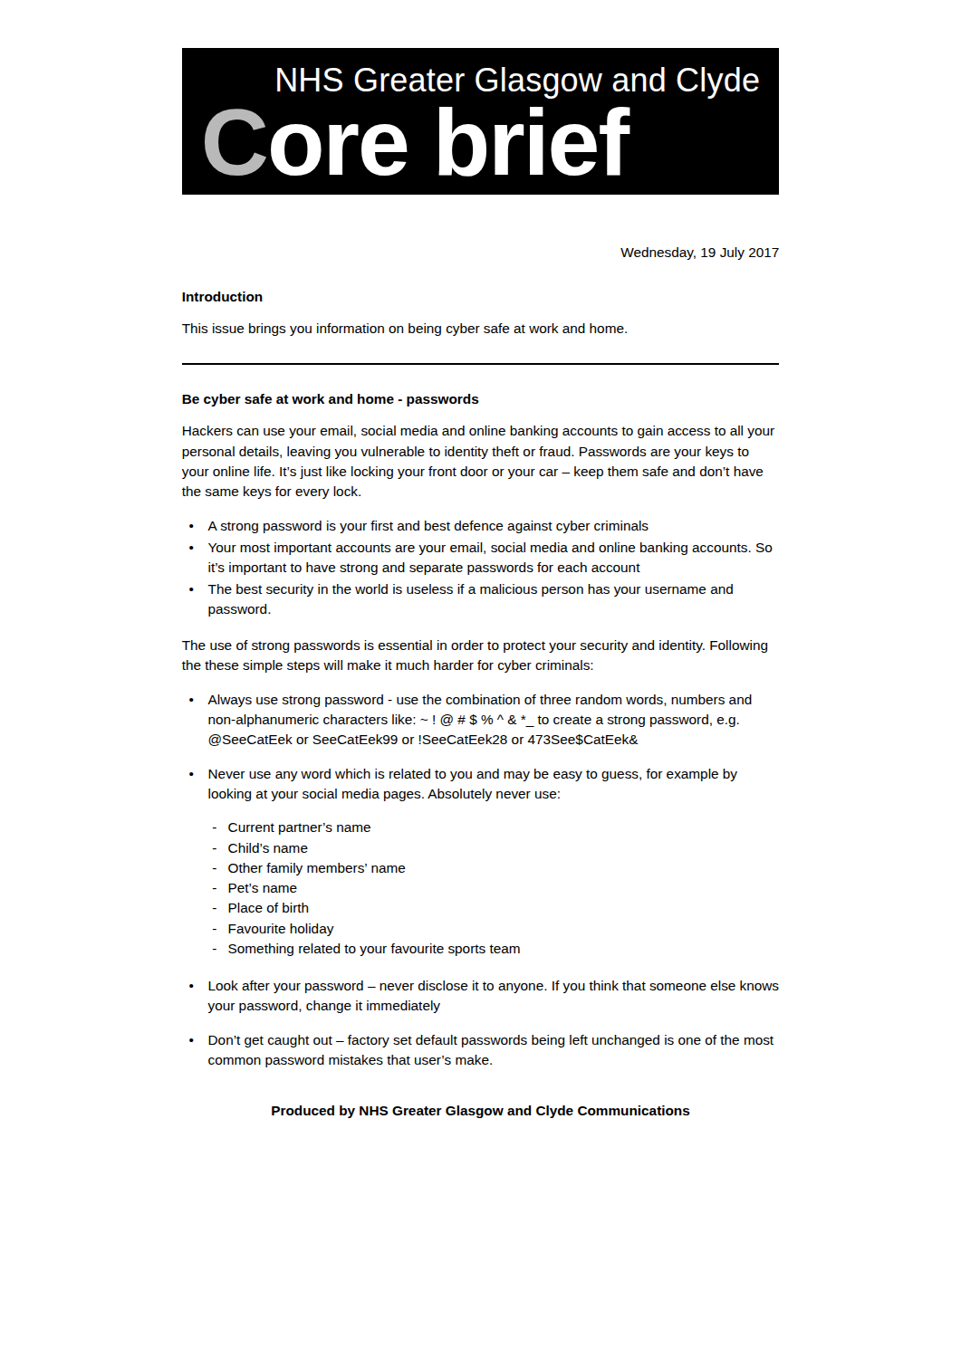NHS Greater Glasgow and Clyde
Core brief
Wednesday, 19 July 2017
Introduction
This issue brings you information on being cyber safe at work and home.
Be cyber safe at work and home - passwords
Hackers can use your email, social media and online banking accounts to gain access to all your personal details, leaving you vulnerable to identity theft or fraud. Passwords are your keys to your online life. It’s just like locking your front door or your car – keep them safe and don’t have the same keys for every lock.
A strong password is your first and best defence against cyber criminals
Your most important accounts are your email, social media and online banking accounts. So it’s important to have strong and separate passwords for each account
The best security in the world is useless if a malicious person has your username and password.
The use of strong passwords is essential in order to protect your security and identity. Following the these simple steps will make it much harder for cyber criminals:
Always use strong password - use the combination of three random words, numbers and non-alphanumeric characters like: ~ ! @ # $ % ^ & *_ to create a strong password, e.g. @SeeCatEek or SeeCatEek99 or !SeeCatEek28 or 473See$CatEek&
Never use any word which is related to you and may be easy to guess, for example by looking at your social media pages. Absolutely never use:
Current partner’s name
Child’s name
Other family members’ name
Pet’s name
Place of birth
Favourite holiday
Something related to your favourite sports team
Look after your password – never disclose it to anyone. If you think that someone else knows your password, change it immediately
Don’t get caught out – factory set default passwords being left unchanged is one of the most common password mistakes that user’s make.
Produced by NHS Greater Glasgow and Clyde Communications